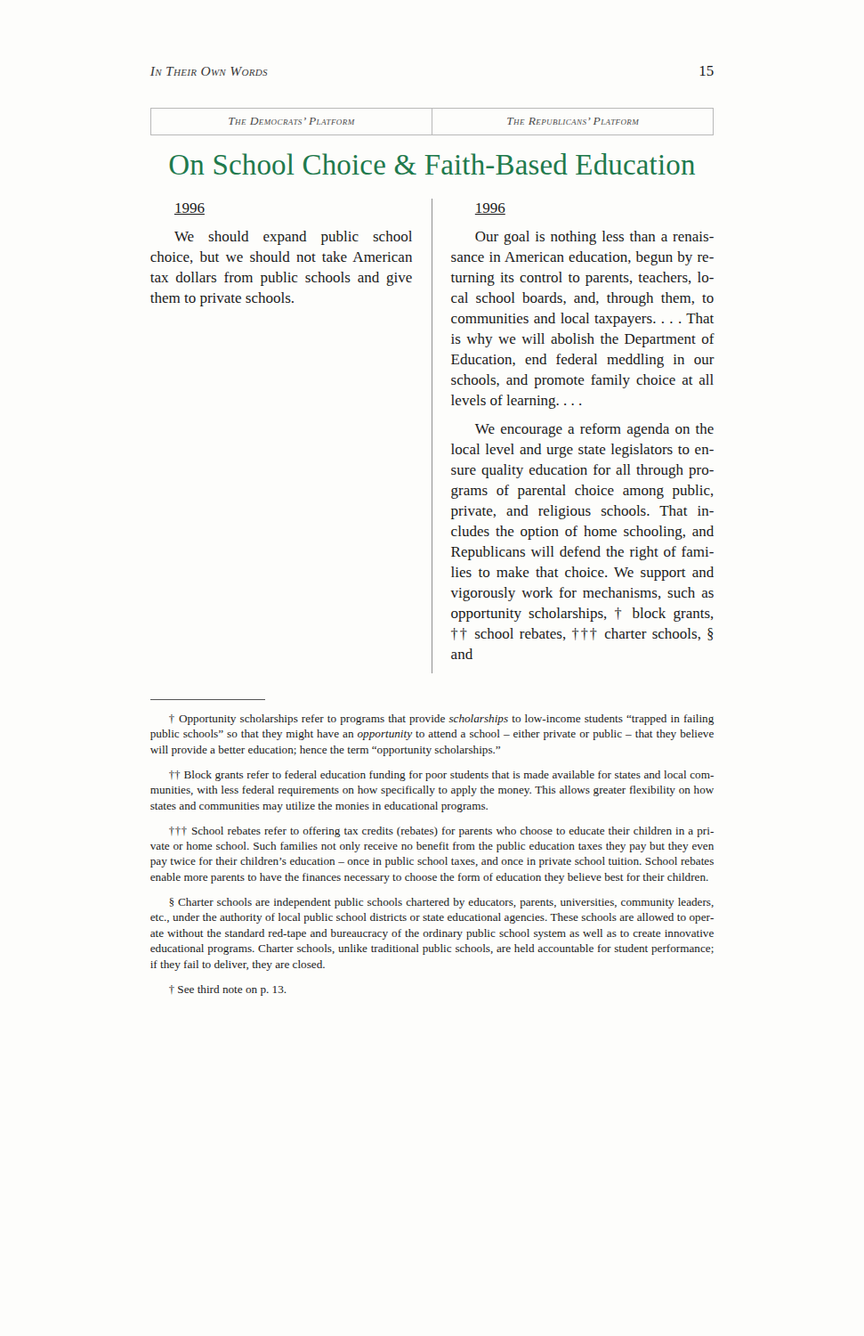In Their Own Words 15
The Democrats’ Platform
The Republicans’ Platform
On School Choice & Faith-Based Education
1996
We should expand public school choice, but we should not take American tax dollars from public schools and give them to private schools.
1996
Our goal is nothing less than a renaissance in American education, begun by returning its control to parents, teachers, local school boards, and, through them, to communities and local taxpayers. . . . That is why we will abolish the Department of Education, end federal meddling in our schools, and promote family choice at all levels of learning. . . .
We encourage a reform agenda on the local level and urge state legislators to ensure quality education for all through programs of parental choice among public, private, and religious schools. That includes the option of home schooling, and Republicans will defend the right of families to make that choice. We support and vigorously work for mechanisms, such as opportunity scholarships, † block grants, †† school rebates, ††† charter schools, § and
† Opportunity scholarships refer to programs that provide scholarships to low-income students “trapped in failing public schools” so that they might have an opportunity to attend a school – either private or public – that they believe will provide a better education; hence the term “opportunity scholarships.”
†† Block grants refer to federal education funding for poor students that is made available for states and local communities, with less federal requirements on how specifically to apply the money. This allows greater flexibility on how states and communities may utilize the monies in educational programs.
††† School rebates refer to offering tax credits (rebates) for parents who choose to educate their children in a private or home school. Such families not only receive no benefit from the public education taxes they pay but they even pay twice for their children’s education – once in public school taxes, and once in private school tuition. School rebates enable more parents to have the finances necessary to choose the form of education they believe best for their children.
§ Charter schools are independent public schools chartered by educators, parents, universities, community leaders, etc., under the authority of local public school districts or state educational agencies. These schools are allowed to operate without the standard red-tape and bureaucracy of the ordinary public school system as well as to create innovative educational programs. Charter schools, unlike traditional public schools, are held accountable for student performance; if they fail to deliver, they are closed.
† See third note on p. 13.